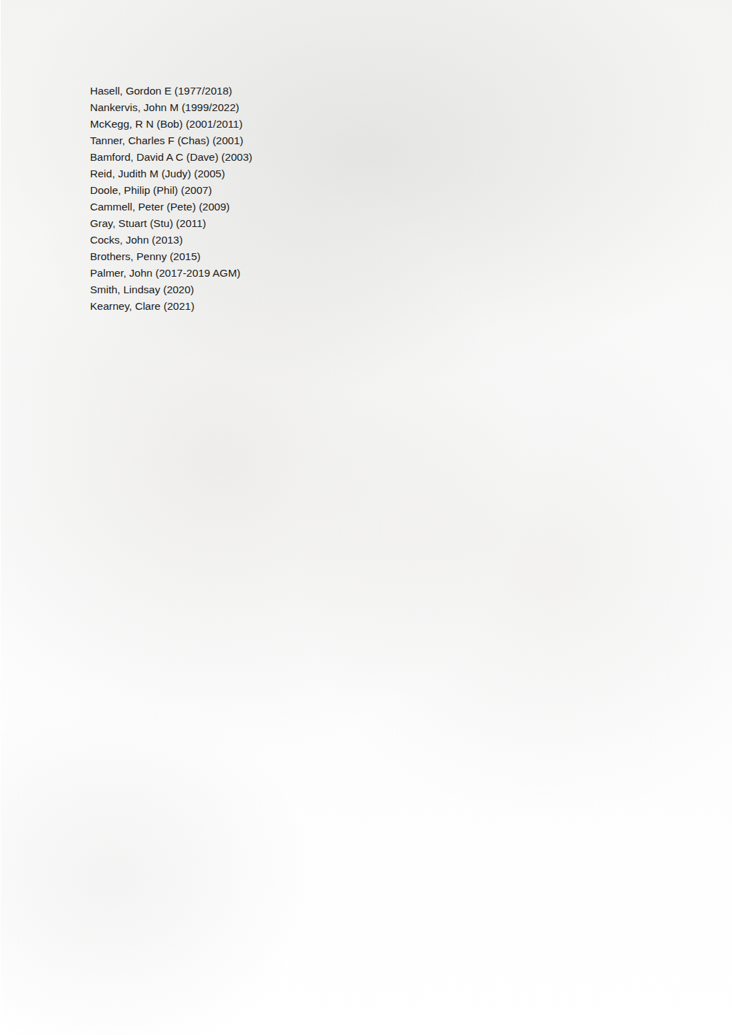Hasell, Gordon E (1977/2018)
Nankervis, John M (1999/2022)
McKegg, R N (Bob) (2001/2011)
Tanner, Charles F (Chas) (2001)
Bamford, David A C (Dave) (2003)
Reid, Judith M (Judy) (2005)
Doole, Philip (Phil) (2007)
Cammell, Peter (Pete) (2009)
Gray, Stuart (Stu) (2011)
Cocks, John (2013)
Brothers, Penny (2015)
Palmer, John (2017-2019 AGM)
Smith, Lindsay (2020)
Kearney, Clare (2021)